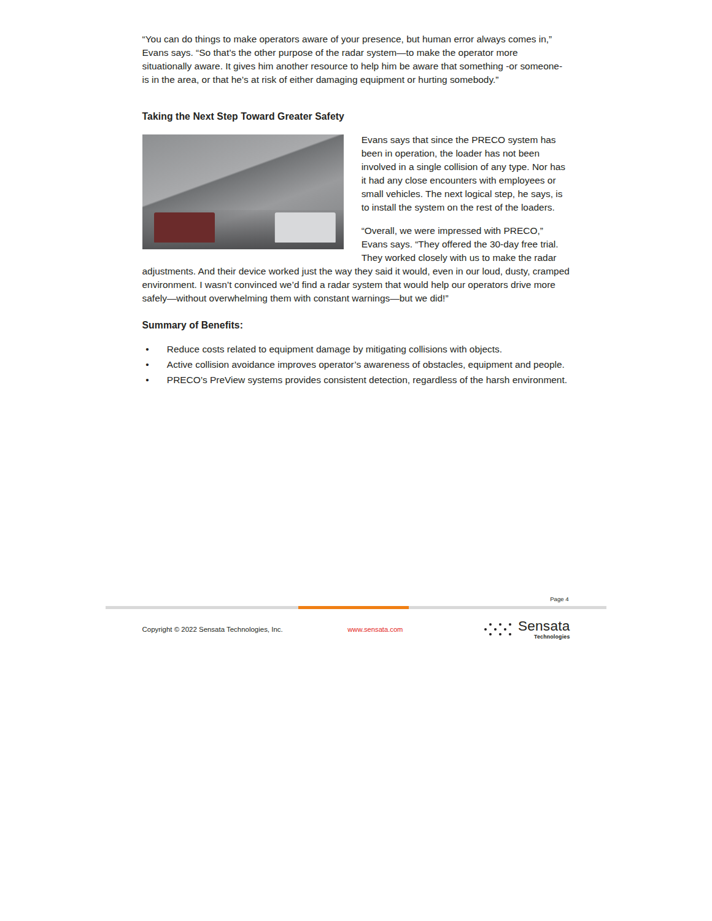“You can do things to make operators aware of your presence, but human error always comes in,” Evans says. “So that’s the other purpose of the radar system—to make the operator more situationally aware. It gives him another resource to help him be aware that something -or someone- is in the area, or that he’s at risk of either damaging equipment or hurting somebody.”
Taking the Next Step Toward Greater Safety
Evans says that since the PRECO system has been in operation, the loader has not been involved in a single collision of any type. Nor has it had any close encounters with employees or small vehicles. The next logical step, he says, is to install the system on the rest of the loaders.
“Overall, we were impressed with PRECO,” Evans says. “They offered the 30-day free trial. They worked closely with us to make the radar adjustments. And their device worked just the way they said it would, even in our loud, dusty, cramped environment. I wasn’t convinced we’d find a radar system that would help our operators drive more safely—without overwhelming them with constant warnings—but we did!”
Summary of Benefits:
Reduce costs related to equipment damage by mitigating collisions with objects.
Active collision avoidance improves operator’s awareness of obstacles, equipment and people.
PRECO’s PreView systems provides consistent detection, regardless of the harsh environment.
Page 4
Copyright © 2022 Sensata Technologies, Inc. www.sensata.com
Sensata
Technologies